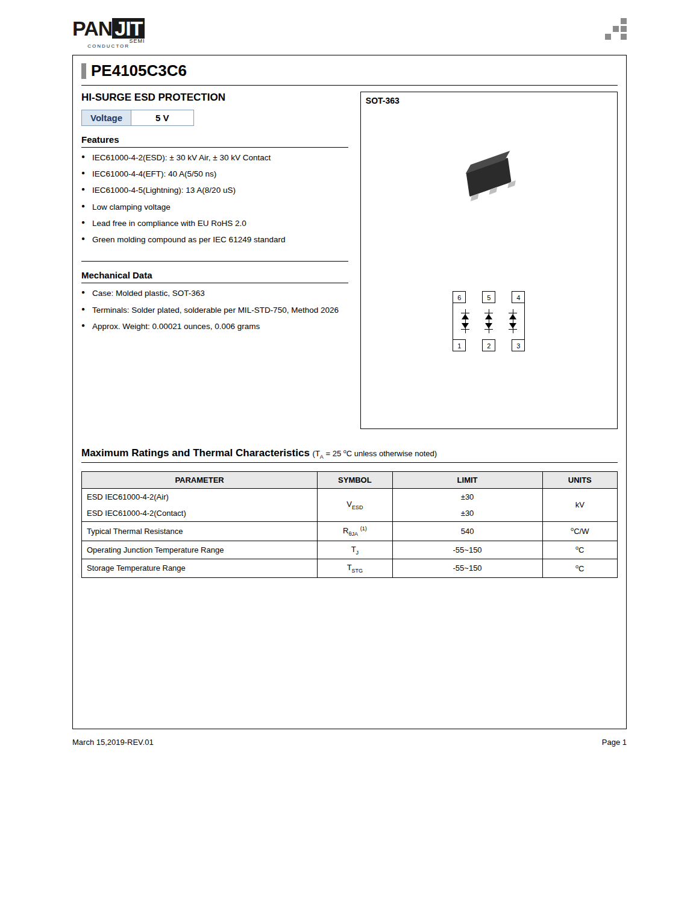PANJIT
SEMI
CONDUCTOR
PE4105C3C6
HI-SURGE ESD PROTECTION
Voltage
5 V
Features
IEC61000-4-2(ESD): ± 30 kV Air, ± 30 kV Contact
IEC61000-4-4(EFT): 40 A(5/50 ns)
IEC61000-4-5(Lightning): 13 A(8/20 uS)
Low clamping voltage
Lead free in compliance with EU RoHS 2.0
Green molding compound as per IEC 61249 standard
Mechanical Data
Case: Molded plastic, SOT-363
Terminals: Solder plated, solderable per MIL-STD-750, Method 2026
Approx. Weight: 0.00021 ounces, 0.006 grams
SOT-363
6
5
4
1
2
3
Maximum Ratings and Thermal Characteristics (TA = 25 oC unless otherwise noted)
| PARAMETER | SYMBOL | LIMIT | UNITS |
| --- | --- | --- | --- |
| ESD IEC61000-4-2(Air) | V ESD | ±30 | kV |
| ESD IEC61000-4-2(Contact) | ±30 |
| Typical Thermal Resistance | R θJA (1) | 540 | o C/W |
| Operating Junction Temperature Range | T J | -55~150 | o C |
| Storage Temperature Range | T STG | -55~150 | o C |
March 15,2019-REV.01
Page 1